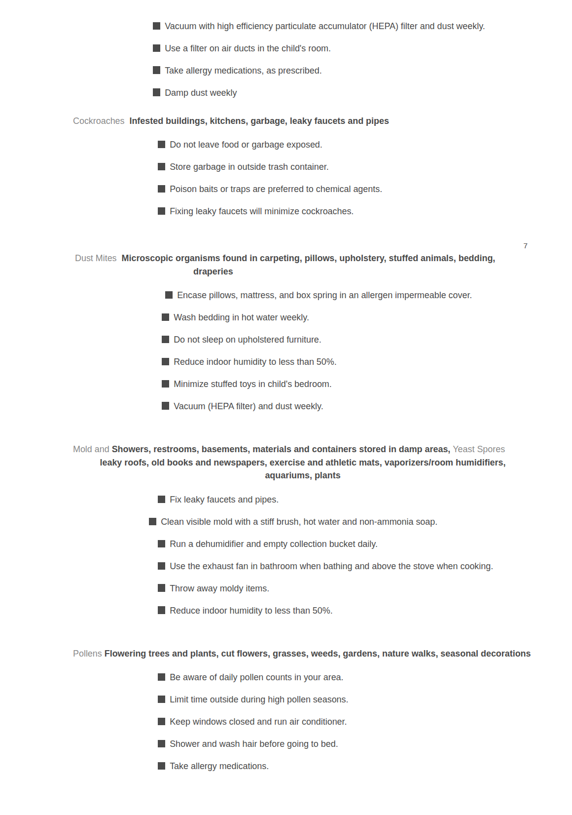Vacuum with high efficiency particulate accumulator (HEPA) filter and dust weekly.
Use a filter on air ducts in the child's room.
Take allergy medications, as prescribed.
Damp dust weekly
Cockroaches Infested buildings, kitchens, garbage, leaky faucets and pipes
Do not leave food or garbage exposed.
Store garbage in outside trash container.
Poison baits or traps are preferred to chemical agents.
Fixing leaky faucets will minimize cockroaches.
7
Dust Mites Microscopic organisms found in carpeting, pillows, upholstery, stuffed animals, bedding, draperies
Encase pillows, mattress, and box spring in an allergen impermeable cover.
Wash bedding in hot water weekly.
Do not sleep on upholstered furniture.
Reduce indoor humidity to less than 50%.
Minimize stuffed toys in child's bedroom.
Vacuum (HEPA filter) and dust weekly.
Mold and Showers, restrooms, basements, materials and containers stored in damp areas, Yeast Spores leaky roofs, old books and newspapers, exercise and athletic mats, vaporizers/room humidifiers, aquariums, plants
Fix leaky faucets and pipes.
Clean visible mold with a stiff brush, hot water and non-ammonia soap.
Run a dehumidifier and empty collection bucket daily.
Use the exhaust fan in bathroom when bathing and above the stove when cooking.
Throw away moldy items.
Reduce indoor humidity to less than 50%.
Pollens Flowering trees and plants, cut flowers, grasses, weeds, gardens, nature walks, seasonal decorations
Be aware of daily pollen counts in your area.
Limit time outside during high pollen seasons.
Keep windows closed and run air conditioner.
Shower and wash hair before going to bed.
Take allergy medications.